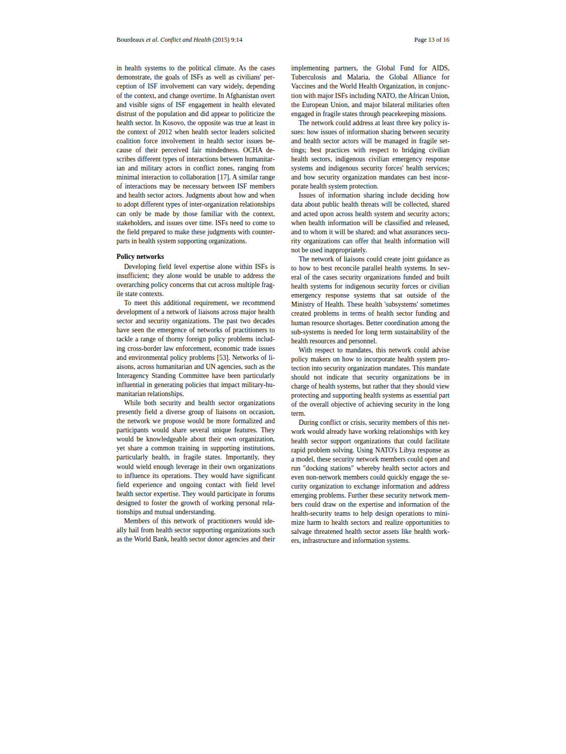Bourdeaux et al. Conflict and Health (2015) 9:14 Page 13 of 16
in health systems to the political climate. As the cases demonstrate, the goals of ISFs as well as civilians' perception of ISF involvement can vary widely, depending of the context, and change overtime. In Afghanistan overt and visible signs of ISF engagement in health elevated distrust of the population and did appear to politicize the health sector. In Kosovo, the opposite was true at least in the context of 2012 when health sector leaders solicited coalition force involvement in health sector issues because of their perceived fair mindedness. OCHA describes different types of interactions between humanitarian and military actors in conflict zones, ranging from minimal interaction to collaboration [17]. A similar range of interactions may be necessary between ISF members and health sector actors. Judgments about how and when to adopt different types of inter-organization relationships can only be made by those familiar with the context, stakeholders, and issues over time. ISFs need to come to the field prepared to make these judgments with counterparts in health system supporting organizations.
Policy networks
Developing field level expertise alone within ISFs is insufficient; they alone would be unable to address the overarching policy concerns that cut across multiple fragile state contexts.
To meet this additional requirement, we recommend development of a network of liaisons across major health sector and security organizations. The past two decades have seen the emergence of networks of practitioners to tackle a range of thorny foreign policy problems including cross-border law enforcement, economic trade issues and environmental policy problems [53]. Networks of liaisons, across humanitarian and UN agencies, such as the Interagency Standing Committee have been particularly influential in generating policies that impact military-humanitarian relationships.
While both security and health sector organizations presently field a diverse group of liaisons on occasion, the network we propose would be more formalized and participants would share several unique features. They would be knowledgeable about their own organization, yet share a common training in supporting institutions, particularly health, in fragile states. Importantly, they would wield enough leverage in their own organizations to influence its operations. They would have significant field experience and ongoing contact with field level health sector expertise. They would participate in forums designed to foster the growth of working personal relationships and mutual understanding.
Members of this network of practitioners would ideally hail from health sector supporting organizations such as the World Bank, health sector donor agencies and their implementing partners, the Global Fund for AIDS, Tuberculosis and Malaria, the Global Alliance for Vaccines and the World Health Organization, in conjunction with major ISFs including NATO, the African Union, the European Union, and major bilateral militaries often engaged in fragile states through peacekeeping missions.
The network could address at least three key policy issues: how issues of information sharing between security and health sector actors will be managed in fragile settings; best practices with respect to bridging civilian health sectors, indigenous civilian emergency response systems and indigenous security forces' health services; and how security organization mandates can best incorporate health system protection.
Issues of information sharing include deciding how data about public health threats will be collected, shared and acted upon across health system and security actors; when health information will be classified and released, and to whom it will be shared; and what assurances security organizations can offer that health information will not be used inappropriately.
The network of liaisons could create joint guidance as to how to best reconcile parallel health systems. In several of the cases security organizations funded and built health systems for indigenous security forces or civilian emergency response systems that sat outside of the Ministry of Health. These health 'subsystems' sometimes created problems in terms of health sector funding and human resource shortages. Better coordination among the sub-systems is needed for long term sustainability of the health resources and personnel.
With respect to mandates, this network could advise policy makers on how to incorporate health system protection into security organization mandates. This mandate should not indicate that security organizations be in charge of health systems, but rather that they should view protecting and supporting health systems as essential part of the overall objective of achieving security in the long term.
During conflict or crisis, security members of this network would already have working relationships with key health sector support organizations that could facilitate rapid problem solving. Using NATO's Libya response as a model, these security network members could open and run "docking stations" whereby health sector actors and even non-network members could quickly engage the security organization to exchange information and address emerging problems. Further these security network members could draw on the expertise and information of the health-security teams to help design operations to minimize harm to health sectors and realize opportunities to salvage threatened health sector assets like health workers, infrastructure and information systems.